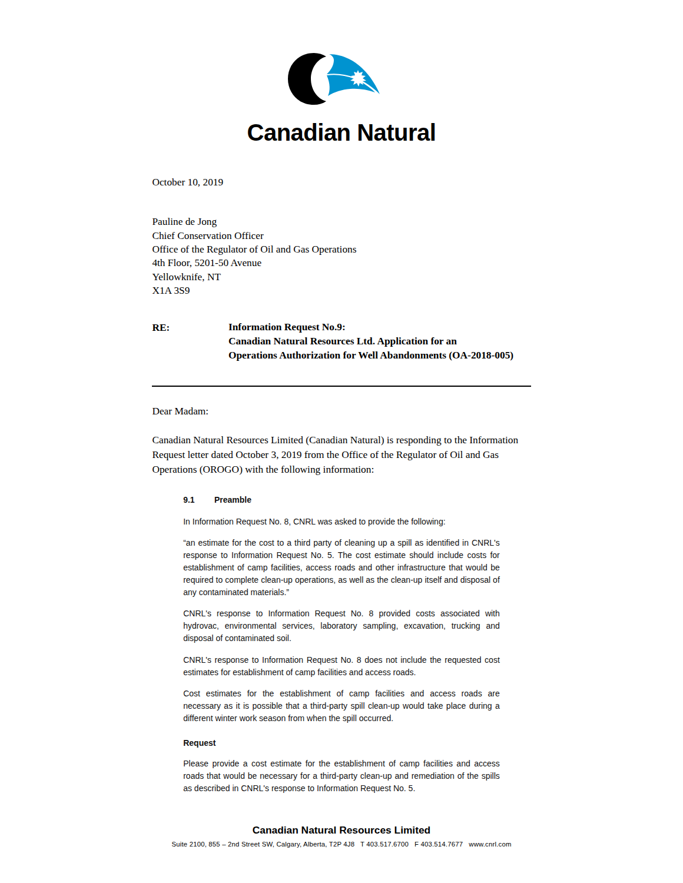Canadian Natural
October 10, 2019
Pauline de Jong
Chief Conservation Officer
Office of the Regulator of Oil and Gas Operations
4th Floor, 5201-50 Avenue
Yellowknife, NT
X1A 3S9
RE:
Information Request No.9:
Canadian Natural Resources Ltd. Application for an
Operations Authorization for Well Abandonments (OA-2018-005)
Dear Madam:
Canadian Natural Resources Limited (Canadian Natural) is responding to the Information Request letter dated October 3, 2019 from the Office of the Regulator of Oil and Gas Operations (OROGO) with the following information:
9.1
Preamble
In Information Request No. 8, CNRL was asked to provide the following:
“an estimate for the cost to a third party of cleaning up a spill as identified in CNRL's response to Information Request No. 5. The cost estimate should include costs for establishment of camp facilities, access roads and other infrastructure that would be required to complete clean-up operations, as well as the clean-up itself and disposal of any contaminated materials.”
CNRL's response to Information Request No. 8 provided costs associated with hydrovac, environmental services, laboratory sampling, excavation, trucking and disposal of contaminated soil.
CNRL's response to Information Request No. 8 does not include the requested cost estimates for establishment of camp facilities and access roads.
Cost estimates for the establishment of camp facilities and access roads are necessary as it is possible that a third-party spill clean-up would take place during a different winter work season from when the spill occurred.
Request
Please provide a cost estimate for the establishment of camp facilities and access roads that would be necessary for a third-party clean-up and remediation of the spills as described in CNRL's response to Information Request No. 5.
Canadian Natural Resources Limited
Suite 2100, 855 – 2nd Street SW, Calgary, Alberta, T2P 4J8 T 403.517.6700 F 403.514.7677 www.cnrl.com